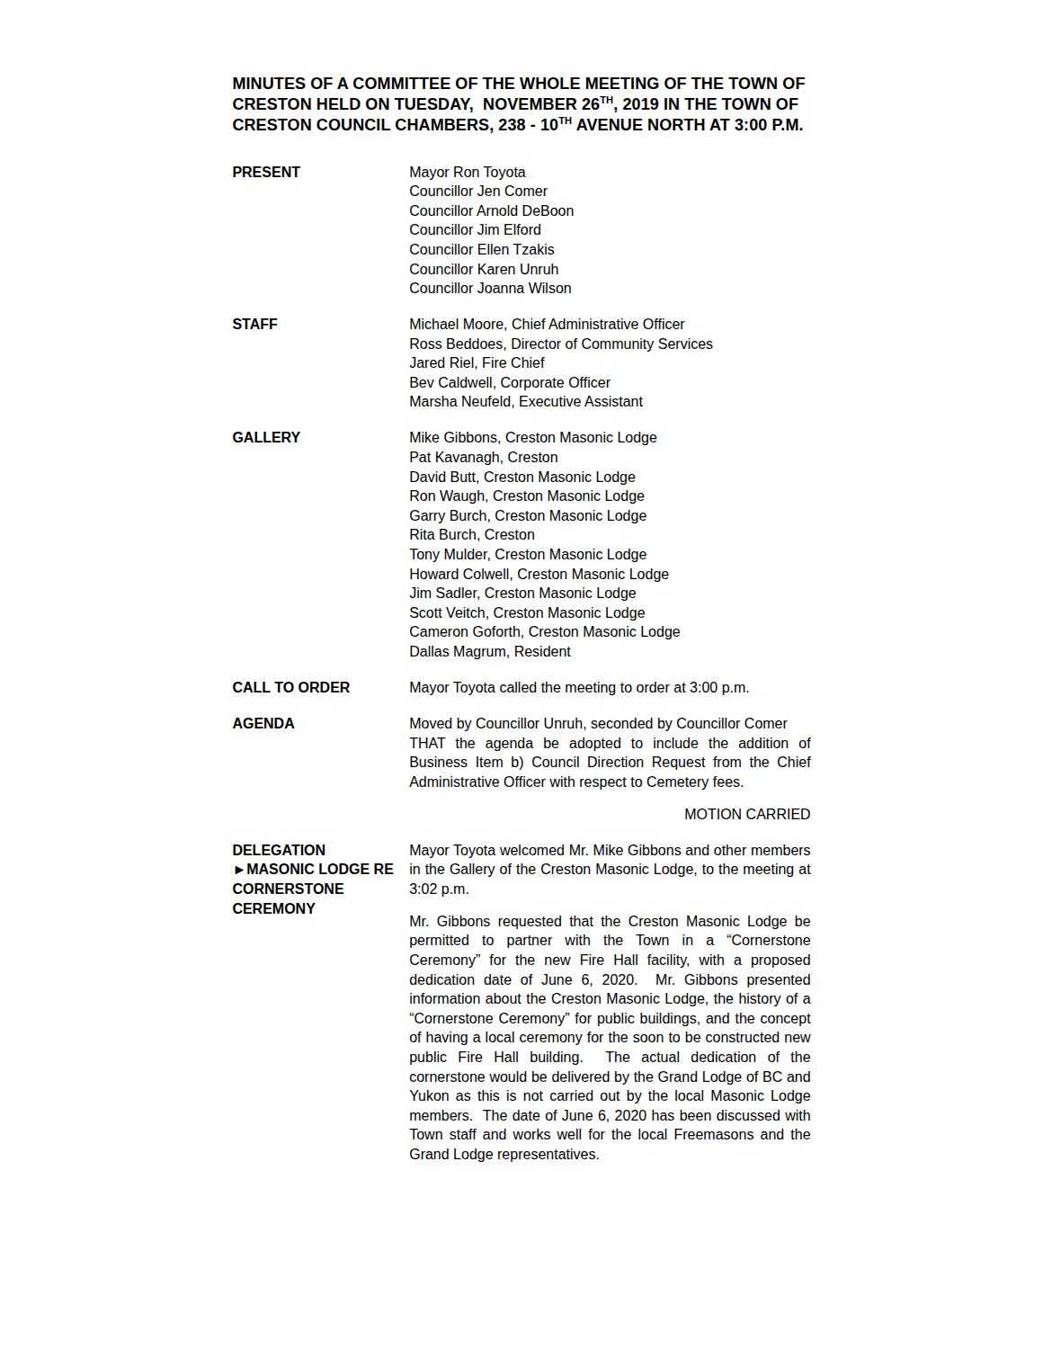MINUTES OF A COMMITTEE OF THE WHOLE MEETING OF THE TOWN OF CRESTON HELD ON TUESDAY, NOVEMBER 26TH, 2019 IN THE TOWN OF CRESTON COUNCIL CHAMBERS, 238 - 10TH AVENUE NORTH AT 3:00 P.M.
| PRESENT | Mayor Ron Toyota Councillor Jen Comer Councillor Arnold DeBoon Councillor Jim Elford Councillor Ellen Tzakis Councillor Karen Unruh Councillor Joanna Wilson |
| STAFF | Michael Moore, Chief Administrative Officer Ross Beddoes, Director of Community Services Jared Riel, Fire Chief Bev Caldwell, Corporate Officer Marsha Neufeld, Executive Assistant |
| GALLERY | Mike Gibbons, Creston Masonic Lodge Pat Kavanagh, Creston David Butt, Creston Masonic Lodge Ron Waugh, Creston Masonic Lodge Garry Burch, Creston Masonic Lodge Rita Burch, Creston Tony Mulder, Creston Masonic Lodge Howard Colwell, Creston Masonic Lodge Jim Sadler, Creston Masonic Lodge Scott Veitch, Creston Masonic Lodge Cameron Goforth, Creston Masonic Lodge Dallas Magrum, Resident |
| CALL TO ORDER | Mayor Toyota called the meeting to order at 3:00 p.m. |
| AGENDA | Moved by Councillor Unruh, seconded by Councillor Comer THAT the agenda be adopted to include the addition of Business Item b) Council Direction Request from the Chief Administrative Officer with respect to Cemetery fees. MOTION CARRIED |
| DELEGATION ► MASONIC LODGE RE CORNERSTONE CEREMONY | Mayor Toyota welcomed Mr. Mike Gibbons and other members in the Gallery of the Creston Masonic Lodge, to the meeting at 3:02 p.m. Mr. Gibbons requested that the Creston Masonic Lodge be permitted to partner with the Town in a “Cornerstone Ceremony” for the new Fire Hall facility, with a proposed dedication date of June 6, 2020. Mr. Gibbons presented information about the Creston Masonic Lodge, the history of a “Cornerstone Ceremony” for public buildings, and the concept of having a local ceremony for the soon to be constructed new public Fire Hall building. The actual dedication of the cornerstone would be delivered by the Grand Lodge of BC and Yukon as this is not carried out by the local Masonic Lodge members. The date of June 6, 2020 has been discussed with Town staff and works well for the local Freemasons and the Grand Lodge representatives. |